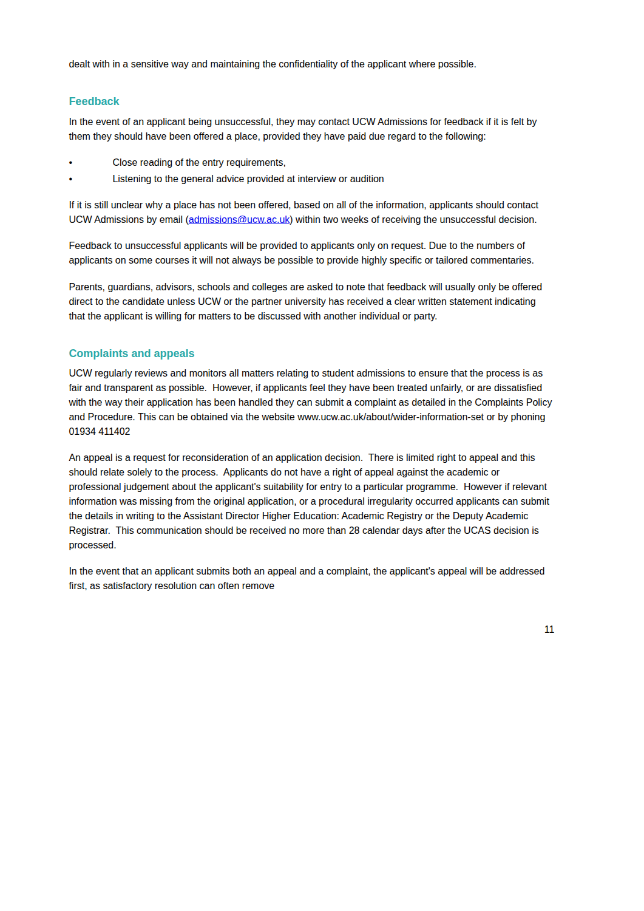dealt with in a sensitive way and maintaining the confidentiality of the applicant where possible.
Feedback
In the event of an applicant being unsuccessful, they may contact UCW Admissions for feedback if it is felt by them they should have been offered a place, provided they have paid due regard to the following:
•Close reading of the entry requirements,
•Listening to the general advice provided at interview or audition
If it is still unclear why a place has not been offered, based on all of the information, applicants should contact UCW Admissions by email (admissions@ucw.ac.uk) within two weeks of receiving the unsuccessful decision.
Feedback to unsuccessful applicants will be provided to applicants only on request. Due to the numbers of applicants on some courses it will not always be possible to provide highly specific or tailored commentaries.
Parents, guardians, advisors, schools and colleges are asked to note that feedback will usually only be offered direct to the candidate unless UCW or the partner university has received a clear written statement indicating that the applicant is willing for matters to be discussed with another individual or party.
Complaints and appeals
UCW regularly reviews and monitors all matters relating to student admissions to ensure that the process is as fair and transparent as possible. However, if applicants feel they have been treated unfairly, or are dissatisfied with the way their application has been handled they can submit a complaint as detailed in the Complaints Policy and Procedure. This can be obtained via the website www.ucw.ac.uk/about/wider-information-set or by phoning 01934 411402
An appeal is a request for reconsideration of an application decision. There is limited right to appeal and this should relate solely to the process. Applicants do not have a right of appeal against the academic or professional judgement about the applicant's suitability for entry to a particular programme. However if relevant information was missing from the original application, or a procedural irregularity occurred applicants can submit the details in writing to the Assistant Director Higher Education: Academic Registry or the Deputy Academic Registrar. This communication should be received no more than 28 calendar days after the UCAS decision is processed.
In the event that an applicant submits both an appeal and a complaint, the applicant's appeal will be addressed first, as satisfactory resolution can often remove
11